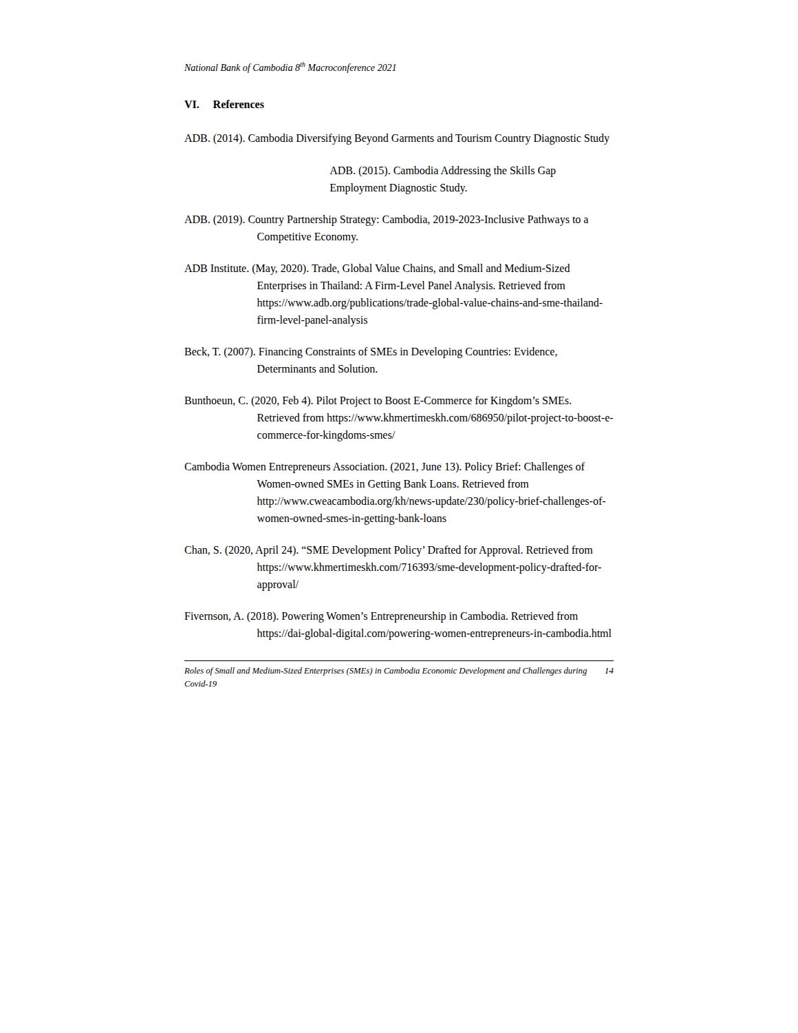National Bank of Cambodia 8th Macroconference 2021
VI. References
ADB. (2014). Cambodia Diversifying Beyond Garments and Tourism Country Diagnostic Study
ADB. (2015). Cambodia Addressing the Skills Gap Employment Diagnostic Study.
ADB. (2019). Country Partnership Strategy: Cambodia, 2019-2023-Inclusive Pathways to a Competitive Economy.
ADB Institute. (May, 2020). Trade, Global Value Chains, and Small and Medium-Sized Enterprises in Thailand: A Firm-Level Panel Analysis. Retrieved from https://www.adb.org/publications/trade-global-value-chains-and-sme-thailand-firm-level-panel-analysis
Beck, T. (2007). Financing Constraints of SMEs in Developing Countries: Evidence, Determinants and Solution.
Bunthoeun, C. (2020, Feb 4). Pilot Project to Boost E-Commerce for Kingdom’s SMEs. Retrieved from https://www.khmertimeskh.com/686950/pilot-project-to-boost-e-commerce-for-kingdoms-smes/
Cambodia Women Entrepreneurs Association. (2021, June 13). Policy Brief: Challenges of Women-owned SMEs in Getting Bank Loans. Retrieved from http://www.cweacambodia.org/kh/news-update/230/policy-brief-challenges-of-women-owned-smes-in-getting-bank-loans
Chan, S. (2020, April 24). “SME Development Policy’ Drafted for Approval. Retrieved from https://www.khmertimeskh.com/716393/sme-development-policy-drafted-for-approval/
Fivernson, A. (2018). Powering Women’s Entrepreneurship in Cambodia. Retrieved from https://dai-global-digital.com/powering-women-entrepreneurs-in-cambodia.html
Roles of Small and Medium-Sized Enterprises (SMEs) in Cambodia Economic Development and Challenges during Covid-19 14